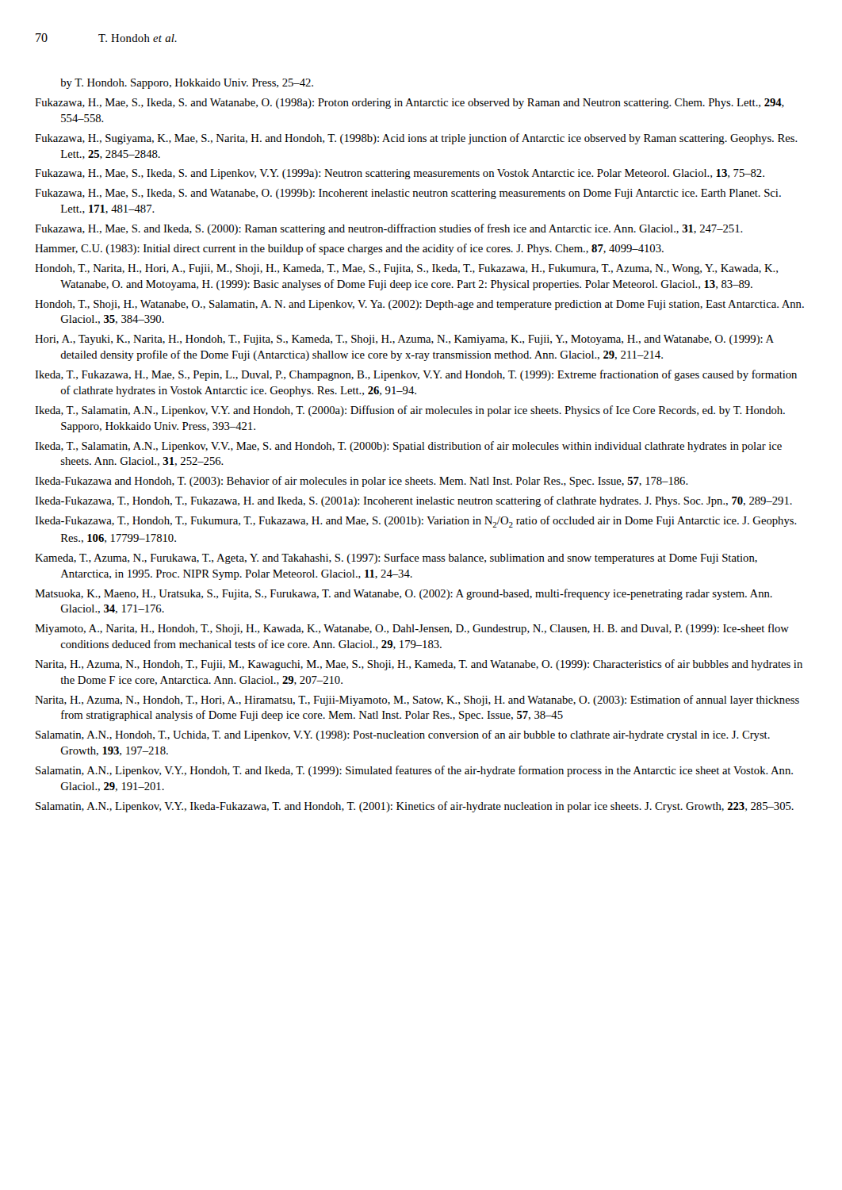70 T. Hondoh et al.
by T. Hondoh. Sapporo, Hokkaido Univ. Press, 25–42.
Fukazawa, H., Mae, S., Ikeda, S. and Watanabe, O. (1998a): Proton ordering in Antarctic ice observed by Raman and Neutron scattering. Chem. Phys. Lett., 294, 554–558.
Fukazawa, H., Sugiyama, K., Mae, S., Narita, H. and Hondoh, T. (1998b): Acid ions at triple junction of Antarctic ice observed by Raman scattering. Geophys. Res. Lett., 25, 2845–2848.
Fukazawa, H., Mae, S., Ikeda, S. and Lipenkov, V.Y. (1999a): Neutron scattering measurements on Vostok Antarctic ice. Polar Meteorol. Glaciol., 13, 75–82.
Fukazawa, H., Mae, S., Ikeda, S. and Watanabe, O. (1999b): Incoherent inelastic neutron scattering measurements on Dome Fuji Antarctic ice. Earth Planet. Sci. Lett., 171, 481–487.
Fukazawa, H., Mae, S. and Ikeda, S. (2000): Raman scattering and neutron-diffraction studies of fresh ice and Antarctic ice. Ann. Glaciol., 31, 247–251.
Hammer, C.U. (1983): Initial direct current in the buildup of space charges and the acidity of ice cores. J. Phys. Chem., 87, 4099–4103.
Hondoh, T., Narita, H., Hori, A., Fujii, M., Shoji, H., Kameda, T., Mae, S., Fujita, S., Ikeda, T., Fukazawa, H., Fukumura, T., Azuma, N., Wong, Y., Kawada, K., Watanabe, O. and Motoyama, H. (1999): Basic analyses of Dome Fuji deep ice core. Part 2: Physical properties. Polar Meteorol. Glaciol., 13, 83–89.
Hondoh, T., Shoji, H., Watanabe, O., Salamatin, A. N. and Lipenkov, V. Ya. (2002): Depth-age and temperature prediction at Dome Fuji station, East Antarctica. Ann. Glaciol., 35, 384–390.
Hori, A., Tayuki, K., Narita, H., Hondoh, T., Fujita, S., Kameda, T., Shoji, H., Azuma, N., Kamiyama, K., Fujii, Y., Motoyama, H., and Watanabe, O. (1999): A detailed density profile of the Dome Fuji (Antarctica) shallow ice core by x-ray transmission method. Ann. Glaciol., 29, 211–214.
Ikeda, T., Fukazawa, H., Mae, S., Pepin, L., Duval, P., Champagnon, B., Lipenkov, V.Y. and Hondoh, T. (1999): Extreme fractionation of gases caused by formation of clathrate hydrates in Vostok Antarctic ice. Geophys. Res. Lett., 26, 91–94.
Ikeda, T., Salamatin, A.N., Lipenkov, V.Y. and Hondoh, T. (2000a): Diffusion of air molecules in polar ice sheets. Physics of Ice Core Records, ed. by T. Hondoh. Sapporo, Hokkaido Univ. Press, 393–421.
Ikeda, T., Salamatin, A.N., Lipenkov, V.V., Mae, S. and Hondoh, T. (2000b): Spatial distribution of air molecules within individual clathrate hydrates in polar ice sheets. Ann. Glaciol., 31, 252–256.
Ikeda-Fukazawa and Hondoh, T. (2003): Behavior of air molecules in polar ice sheets. Mem. Natl Inst. Polar Res., Spec. Issue, 57, 178–186.
Ikeda-Fukazawa, T., Hondoh, T., Fukazawa, H. and Ikeda, S. (2001a): Incoherent inelastic neutron scattering of clathrate hydrates. J. Phys. Soc. Jpn., 70, 289–291.
Ikeda-Fukazawa, T., Hondoh, T., Fukumura, T., Fukazawa, H. and Mae, S. (2001b): Variation in N2/O2 ratio of occluded air in Dome Fuji Antarctic ice. J. Geophys. Res., 106, 17799–17810.
Kameda, T., Azuma, N., Furukawa, T., Ageta, Y. and Takahashi, S. (1997): Surface mass balance, sublimation and snow temperatures at Dome Fuji Station, Antarctica, in 1995. Proc. NIPR Symp. Polar Meteorol. Glaciol., 11, 24–34.
Matsuoka, K., Maeno, H., Uratsuka, S., Fujita, S., Furukawa, T. and Watanabe, O. (2002): A ground-based, multi-frequency ice-penetrating radar system. Ann. Glaciol., 34, 171–176.
Miyamoto, A., Narita, H., Hondoh, T., Shoji, H., Kawada, K., Watanabe, O., Dahl-Jensen, D., Gundestrup, N., Clausen, H. B. and Duval, P. (1999): Ice-sheet flow conditions deduced from mechanical tests of ice core. Ann. Glaciol., 29, 179–183.
Narita, H., Azuma, N., Hondoh, T., Fujii, M., Kawaguchi, M., Mae, S., Shoji, H., Kameda, T. and Watanabe, O. (1999): Characteristics of air bubbles and hydrates in the Dome F ice core, Antarctica. Ann. Glaciol., 29, 207–210.
Narita, H., Azuma, N., Hondoh, T., Hori, A., Hiramatsu, T., Fujii-Miyamoto, M., Satow, K., Shoji, H. and Watanabe, O. (2003): Estimation of annual layer thickness from stratigraphical analysis of Dome Fuji deep ice core. Mem. Natl Inst. Polar Res., Spec. Issue, 57, 38–45
Salamatin, A.N., Hondoh, T., Uchida, T. and Lipenkov, V.Y. (1998): Post-nucleation conversion of an air bubble to clathrate air-hydrate crystal in ice. J. Cryst. Growth, 193, 197–218.
Salamatin, A.N., Lipenkov, V.Y., Hondoh, T. and Ikeda, T. (1999): Simulated features of the air-hydrate formation process in the Antarctic ice sheet at Vostok. Ann. Glaciol., 29, 191–201.
Salamatin, A.N., Lipenkov, V.Y., Ikeda-Fukazawa, T. and Hondoh, T. (2001): Kinetics of air-hydrate nucleation in polar ice sheets. J. Cryst. Growth, 223, 285–305.